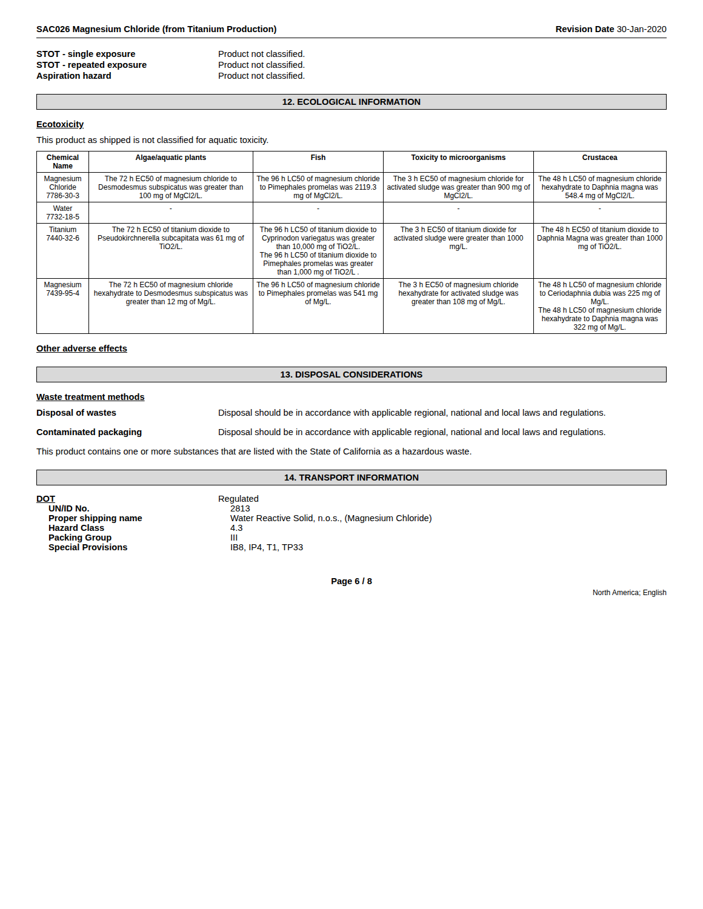SAC026 Magnesium Chloride (from Titanium Production)
Revision Date 30-Jan-2020
STOT - single exposure
Product not classified.
STOT - repeated exposure
Product not classified.
Aspiration hazard
Product not classified.
12. ECOLOGICAL INFORMATION
Ecotoxicity
This product as shipped is not classified for aquatic toxicity.
| Chemical Name | Algae/aquatic plants | Fish | Toxicity to microorganisms | Crustacea |
| --- | --- | --- | --- | --- |
| Magnesium Chloride 7786-30-3 | The 72 h EC50 of magnesium chloride to Desmodesmus subspicatus was greater than 100 mg of MgCl2/L. | The 96 h LC50 of magnesium chloride to Pimephales promelas was 2119.3 mg of MgCl2/L. | The 3 h EC50 of magnesium chloride for activated sludge was greater than 900 mg of MgCl2/L. | The 48 h LC50 of magnesium chloride hexahydrate to Daphnia magna was 548.4 mg of MgCl2/L. |
| Water 7732-18-5 | - | - | - | - |
| Titanium 7440-32-6 | The 72 h EC50 of titanium dioxide to Pseudokirchnerella subcapitata was 61 mg of TiO2/L. | The 96 h LC50 of titanium dioxide to Cyprinodon variegatus was greater than 10,000 mg of TiO2/L. The 96 h LC50 of titanium dioxide to Pimephales promelas was greater than 1,000 mg of TiO2/L . | The 3 h EC50 of titanium dioxide for activated sludge were greater than 1000 mg/L. | The 48 h EC50 of titanium dioxide to Daphnia Magna was greater than 1000 mg of TiO2/L. |
| Magnesium 7439-95-4 | The 72 h EC50 of magnesium chloride hexahydrate to Desmodesmus subspicatus was greater than 12 mg of Mg/L. | The 96 h LC50 of magnesium chloride to Pimephales promelas was 541 mg of Mg/L. | The 3 h EC50 of magnesium chloride hexahydrate for activated sludge was greater than 108 mg of Mg/L. | The 48 h LC50 of magnesium chloride to Ceriodaphnia dubia was 225 mg of Mg/L. The 48 h LC50 of magnesium chloride hexahydrate to Daphnia magna was 322 mg of Mg/L. |
Other adverse effects
13. DISPOSAL CONSIDERATIONS
Waste treatment methods
Disposal of wastes
Disposal should be in accordance with applicable regional, national and local laws and regulations.
Contaminated packaging
Disposal should be in accordance with applicable regional, national and local laws and regulations.
This product contains one or more substances that are listed with the State of California as a hazardous waste.
14. TRANSPORT INFORMATION
DOT
Regulated
UN/ID No.
2813
Proper shipping name
Water Reactive Solid, n.o.s., (Magnesium Chloride)
Hazard Class
4.3
Packing Group
III
Special Provisions
IB8, IP4, T1, TP33
Page 6 / 8
North America; English